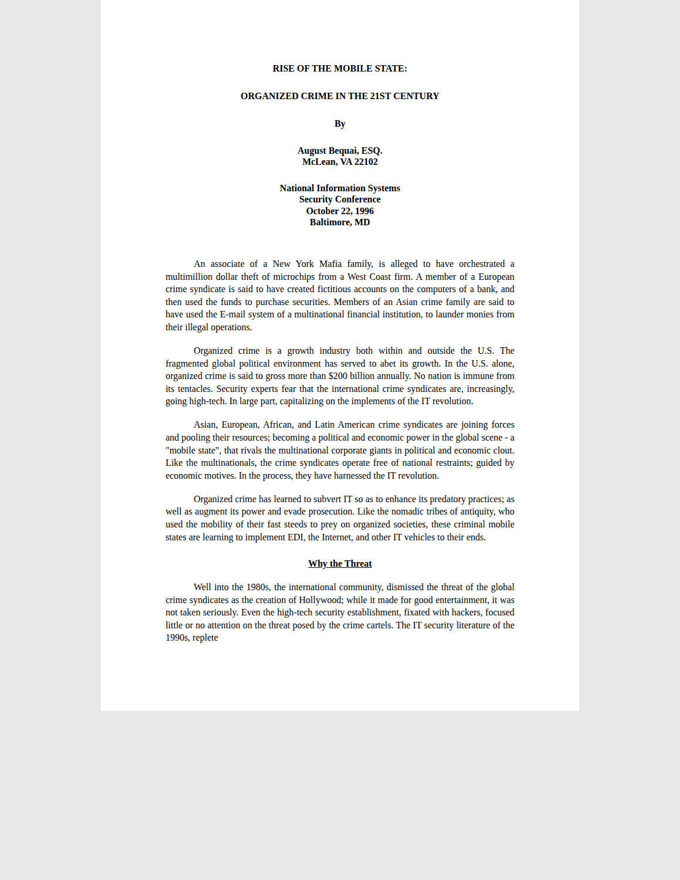RISE OF THE MOBILE STATE:
ORGANIZED CRIME IN THE 21ST CENTURY
By
August Bequai, ESQ.
McLean, VA 22102
National Information Systems
Security Conference
October 22, 1996
Baltimore, MD
An associate of a New York Mafia family, is alleged to have orchestrated a multimillion dollar theft of microchips from a West Coast firm. A member of a European crime syndicate is said to have created fictitious accounts on the computers of a bank, and then used the funds to purchase securities. Members of an Asian crime family are said to have used the E-mail system of a multinational financial institution, to launder monies from their illegal operations.
Organized crime is a growth industry both within and outside the U.S. The fragmented global political environment has served to abet its growth. In the U.S. alone, organized crime is said to gross more than $200 billion annually. No nation is immune from its tentacles. Security experts fear that the international crime syndicates are, increasingly, going high-tech. In large part, capitalizing on the implements of the IT revolution.
Asian, European, African, and Latin American crime syndicates are joining forces and pooling their resources; becoming a political and economic power in the global scene - a "mobile state", that rivals the multinational corporate giants in political and economic clout. Like the multinationals, the crime syndicates operate free of national restraints; guided by economic motives. In the process, they have harnessed the IT revolution.
Organized crime has learned to subvert IT so as to enhance its predatory practices; as well as augment its power and evade prosecution. Like the nomadic tribes of antiquity, who used the mobility of their fast steeds to prey on organized societies, these criminal mobile states are learning to implement EDI, the Internet, and other IT vehicles to their ends.
Why the Threat
Well into the 1980s, the international community, dismissed the threat of the global crime syndicates as the creation of Hollywood; while it made for good entertainment, it was not taken seriously. Even the high-tech security establishment, fixated with hackers, focused little or no attention on the threat posed by the crime cartels. The IT security literature of the 1990s, replete